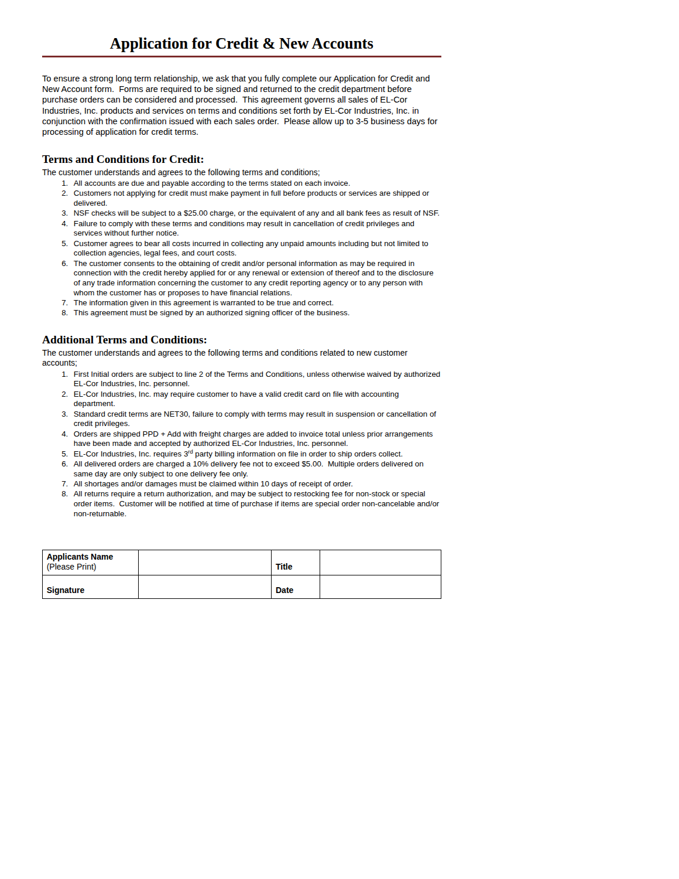Application for Credit & New Accounts
To ensure a strong long term relationship, we ask that you fully complete our Application for Credit and New Account form. Forms are required to be signed and returned to the credit department before purchase orders can be considered and processed. This agreement governs all sales of EL-Cor Industries, Inc. products and services on terms and conditions set forth by EL-Cor Industries, Inc. in conjunction with the confirmation issued with each sales order. Please allow up to 3-5 business days for processing of application for credit terms.
Terms and Conditions for Credit:
The customer understands and agrees to the following terms and conditions;
All accounts are due and payable according to the terms stated on each invoice.
Customers not applying for credit must make payment in full before products or services are shipped or delivered.
NSF checks will be subject to a $25.00 charge, or the equivalent of any and all bank fees as result of NSF.
Failure to comply with these terms and conditions may result in cancellation of credit privileges and services without further notice.
Customer agrees to bear all costs incurred in collecting any unpaid amounts including but not limited to collection agencies, legal fees, and court costs.
The customer consents to the obtaining of credit and/or personal information as may be required in connection with the credit hereby applied for or any renewal or extension of thereof and to the disclosure of any trade information concerning the customer to any credit reporting agency or to any person with whom the customer has or proposes to have financial relations.
The information given in this agreement is warranted to be true and correct.
This agreement must be signed by an authorized signing officer of the business.
Additional Terms and Conditions:
The customer understands and agrees to the following terms and conditions related to new customer accounts;
First Initial orders are subject to line 2 of the Terms and Conditions, unless otherwise waived by authorized EL-Cor Industries, Inc. personnel.
EL-Cor Industries, Inc. may require customer to have a valid credit card on file with accounting department.
Standard credit terms are NET30, failure to comply with terms may result in suspension or cancellation of credit privileges.
Orders are shipped PPD + Add with freight charges are added to invoice total unless prior arrangements have been made and accepted by authorized EL-Cor Industries, Inc. personnel.
EL-Cor Industries, Inc. requires 3rd party billing information on file in order to ship orders collect.
All delivered orders are charged a 10% delivery fee not to exceed $5.00. Multiple orders delivered on same day are only subject to one delivery fee only.
All shortages and/or damages must be claimed within 10 days of receipt of order.
All returns require a return authorization, and may be subject to restocking fee for non-stock or special order items. Customer will be notified at time of purchase if items are special order non-cancelable and/or non-returnable.
| Applicants Name (Please Print) | | Title | |
| Signature | | Date | |